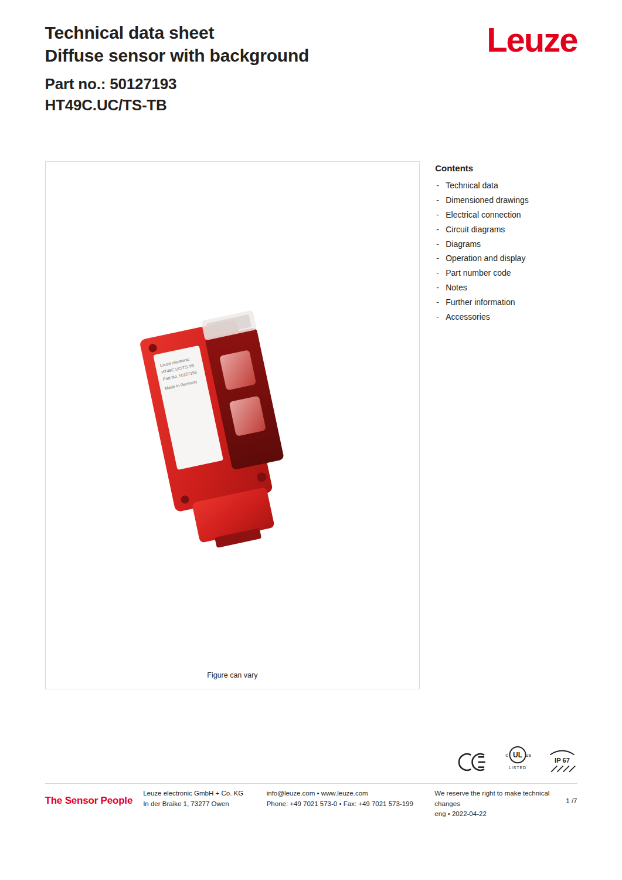Technical data sheet
Diffuse sensor with background
Part no.: 50127193
HT49C.UC/TS-TB
Leuze
Leuze electronic HT49C.UC/TS-TB Part No. 50127193 Made in Germany
Figure can vary
Contents
Technical data
Dimensioned drawings
Electrical connection
Circuit diagrams
Diagrams
Operation and display
Part number code
Notes
Further information
Accessories
UL c us LISTED
IP 67
The Sensor People
Leuze electronic GmbH + Co. KG
In der Braike 1, 73277 Owen
info@leuze.com • www.leuze.com
Phone: +49 7021 573-0 • Fax: +49 7021 573-199
We reserve the right to make technical changes
eng • 2022-04-22
1 /7